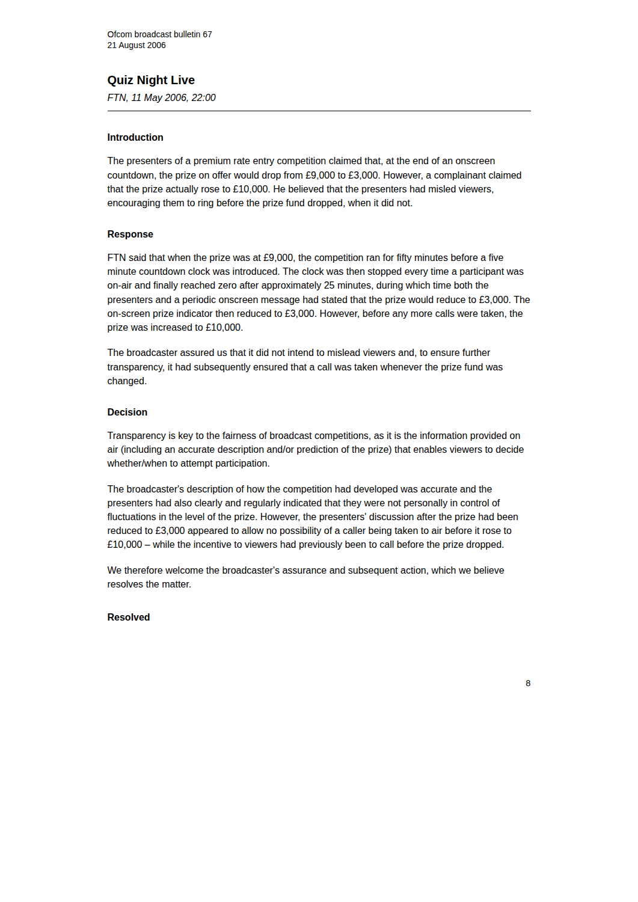Ofcom broadcast bulletin 67
21 August 2006
Quiz Night Live
FTN, 11 May 2006, 22:00
Introduction
The presenters of a premium rate entry competition claimed that, at the end of an onscreen countdown, the prize on offer would drop from £9,000 to £3,000. However, a complainant claimed that the prize actually rose to £10,000. He believed that the presenters had misled viewers, encouraging them to ring before the prize fund dropped, when it did not.
Response
FTN said that when the prize was at £9,000, the competition ran for fifty minutes before a five minute countdown clock was introduced. The clock was then stopped every time a participant was on-air and finally reached zero after approximately 25 minutes, during which time both the presenters and a periodic onscreen message had stated that the prize would reduce to £3,000. The on-screen prize indicator then reduced to £3,000. However, before any more calls were taken, the prize was increased to £10,000.
The broadcaster assured us that it did not intend to mislead viewers and, to ensure further transparency, it had subsequently ensured that a call was taken whenever the prize fund was changed.
Decision
Transparency is key to the fairness of broadcast competitions, as it is the information provided on air (including an accurate description and/or prediction of the prize) that enables viewers to decide whether/when to attempt participation.
The broadcaster's description of how the competition had developed was accurate and the presenters had also clearly and regularly indicated that they were not personally in control of fluctuations in the level of the prize. However, the presenters' discussion after the prize had been reduced to £3,000 appeared to allow no possibility of a caller being taken to air before it rose to £10,000 – while the incentive to viewers had previously been to call before the prize dropped.
We therefore welcome the broadcaster's assurance and subsequent action, which we believe resolves the matter.
Resolved
8